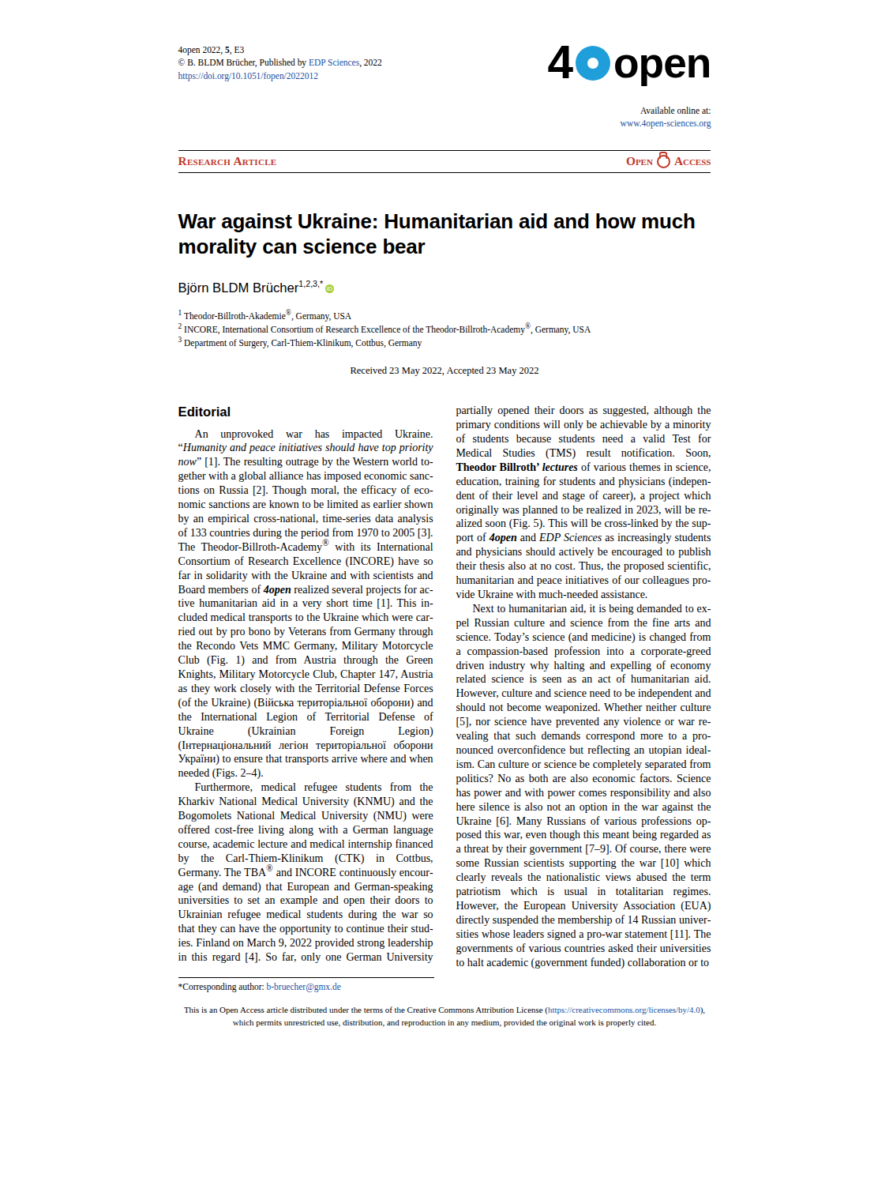4open 2022, 5, E3
© B. BLDM Brücher, Published by EDP Sciences, 2022
https://doi.org/10.1051/fopen/2022012
4 open
Available online at:
www.4open-sciences.org
Research Article
Open Access
War against Ukraine: Humanitarian aid and how much morality can science bear
Björn BLDM Brücher1,2,3,*
1 Theodor-Billroth-Akademie®, Germany, USA
2 INCORE, International Consortium of Research Excellence of the Theodor-Billroth-Academy®, Germany, USA
3 Department of Surgery, Carl-Thiem-Klinikum, Cottbus, Germany
Received 23 May 2022, Accepted 23 May 2022
Editorial
An unprovoked war has impacted Ukraine. “Humanity and peace initiatives should have top priority now” [1]. The resulting outrage by the Western world together with a global alliance has imposed economic sanctions on Russia [2]. Though moral, the efficacy of economic sanctions are known to be limited as earlier shown by an empirical cross-national, time-series data analysis of 133 countries during the period from 1970 to 2005 [3]. The Theodor-Billroth-Academy® with its International Consortium of Research Excellence (INCORE) have so far in solidarity with the Ukraine and with scientists and Board members of 4open realized several projects for active humanitarian aid in a very short time [1]. This included medical transports to the Ukraine which were carried out by pro bono by Veterans from Germany through the Recondo Vets MMC Germany, Military Motorcycle Club (Fig. 1) and from Austria through the Green Knights, Military Motorcycle Club, Chapter 147, Austria as they work closely with the Territorial Defense Forces (of the Ukraine) (Війська територіальної оборони) and the International Legion of Territorial Defense of Ukraine (Ukrainian Foreign Legion) (Інтернаціональний легіон територіальної оборони України) to ensure that transports arrive where and when needed (Figs. 2–4).
Furthermore, medical refugee students from the Kharkiv National Medical University (KNMU) and the Bogomolets National Medical University (NMU) were offered cost-free living along with a German language course, academic lecture and medical internship financed by the Carl-Thiem-Klinikum (CTK) in Cottbus, Germany. The TBA® and INCORE continuously encourage (and demand) that European and German-speaking universities to set an example and open their doors to Ukrainian refugee medical students during the war so that they can have the opportunity to continue their studies. Finland on March 9, 2022 provided strong leadership in this regard [4]. So far, only one German University partially opened their doors as suggested, although the primary conditions will only be achievable by a minority of students because students need a valid Test for Medical Studies (TMS) result notification. Soon, Theodor Billroth’ lectures of various themes in science, education, training for students and physicians (independent of their level and stage of career), a project which originally was planned to be realized in 2023, will be realized soon (Fig. 5). This will be cross-linked by the support of 4open and EDP Sciences as increasingly students and physicians should actively be encouraged to publish their thesis also at no cost. Thus, the proposed scientific, humanitarian and peace initiatives of our colleagues provide Ukraine with much-needed assistance.
Next to humanitarian aid, it is being demanded to expel Russian culture and science from the fine arts and science. Today’s science (and medicine) is changed from a compassion-based profession into a corporate-greed driven industry why halting and expelling of economy related science is seen as an act of humanitarian aid. However, culture and science need to be independent and should not become weaponized. Whether neither culture [5], nor science have prevented any violence or war revealing that such demands correspond more to a pronounced overconfidence but reflecting an utopian idealism. Can culture or science be completely separated from politics? No as both are also economic factors. Science has power and with power comes responsibility and also here silence is also not an option in the war against the Ukraine [6]. Many Russians of various professions opposed this war, even though this meant being regarded as a threat by their government [7–9]. Of course, there were some Russian scientists supporting the war [10] which clearly reveals the nationalistic views abused the term patriotism which is usual in totalitarian regimes. However, the European University Association (EUA) directly suspended the membership of 14 Russian universities whose leaders signed a pro-war statement [11]. The governments of various countries asked their universities to halt academic (government funded) collaboration or to
*Corresponding author: b-bruecher@gmx.de
This is an Open Access article distributed under the terms of the Creative Commons Attribution License (https://creativecommons.org/licenses/by/4.0),
which permits unrestricted use, distribution, and reproduction in any medium, provided the original work is properly cited.